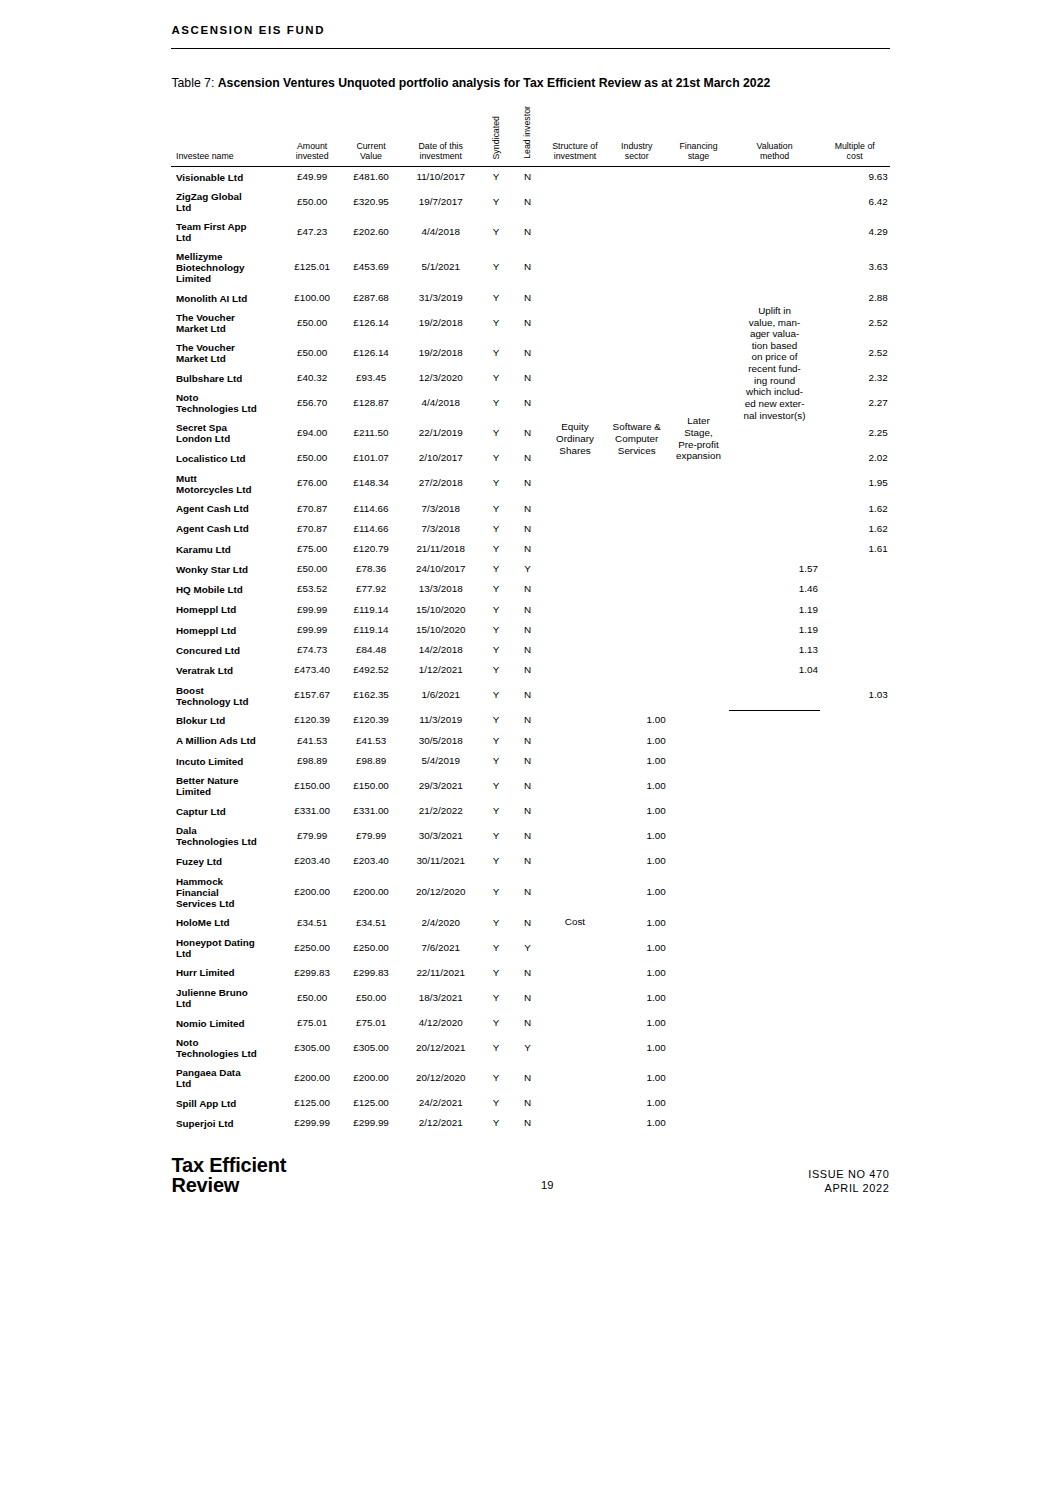Ascension EIS Fund
Table 7: Ascension Ventures Unquoted portfolio analysis for Tax Efficient Review as at 21st March 2022
| Investee name | Amount invested | Current Value | Date of this investment | Syndicated | Lead investor | Structure of investment | Industry sector | Financing stage | Valuation method | Multiple of cost |
| --- | --- | --- | --- | --- | --- | --- | --- | --- | --- | --- |
| Visionable Ltd | £49.99 | £481.60 | 11/10/2017 | Y | N | Equity Ordinary Shares | Software & Computer Services | Later Stage, Pre-profit expansion | Uplift in value, man- ager valua- tion based on price of recent fund- ing round which includ- ed new exter- nal investor(s) | 9.63 |
| ZigZag Global Ltd | £50.00 | £320.95 | 19/7/2017 | Y | N | 6.42 |
| Team First App Ltd | £47.23 | £202.60 | 4/4/2018 | Y | N | 4.29 |
| Mellizyme Biotechnology Limited | £125.01 | £453.69 | 5/1/2021 | Y | N | 3.63 |
| Monolith AI Ltd | £100.00 | £287.68 | 31/3/2019 | Y | N | 2.88 |
| The Voucher Market Ltd | £50.00 | £126.14 | 19/2/2018 | Y | N | 2.52 |
| The Voucher Market Ltd | £50.00 | £126.14 | 19/2/2018 | Y | N | 2.52 |
| Bulbshare Ltd | £40.32 | £93.45 | 12/3/2020 | Y | N | 2.32 |
| Noto Technologies Ltd | £56.70 | £128.87 | 4/4/2018 | Y | N | 2.27 |
| Secret Spa London Ltd | £94.00 | £211.50 | 22/1/2019 | Y | N | 2.25 |
| Localistico Ltd | £50.00 | £101.07 | 2/10/2017 | Y | N | 2.02 |
| Mutt Motorcycles Ltd | £76.00 | £148.34 | 27/2/2018 | Y | N | 1.95 |
| Agent Cash Ltd | £70.87 | £114.66 | 7/3/2018 | Y | N | 1.62 |
| Agent Cash Ltd | £70.87 | £114.66 | 7/3/2018 | Y | N | 1.62 |
| Karamu Ltd | £75.00 | £120.79 | 21/11/2018 | Y | N | 1.61 |
| Wonky Star Ltd | £50.00 | £78.36 | 24/10/2017 | Y | Y | 1.57 |
| HQ Mobile Ltd | £53.52 | £77.92 | 13/3/2018 | Y | N | 1.46 |
| Homeppl Ltd | £99.99 | £119.14 | 15/10/2020 | Y | N | 1.19 |
| Homeppl Ltd | £99.99 | £119.14 | 15/10/2020 | Y | N | 1.19 |
| Concured Ltd | £74.73 | £84.48 | 14/2/2018 | Y | N | 1.13 |
| Veratrak Ltd | £473.40 | £492.52 | 1/12/2021 | Y | N | 1.04 |
| Boost Technology Ltd | £157.67 | £162.35 | 1/6/2021 | Y | N | | 1.03 |
| Blokur Ltd | £120.39 | £120.39 | 11/3/2019 | Y | N | Cost | 1.00 |
| A Million Ads Ltd | £41.53 | £41.53 | 30/5/2018 | Y | N | 1.00 |
| Incuto Limited | £98.89 | £98.89 | 5/4/2019 | Y | N | 1.00 |
| Better Nature Limited | £150.00 | £150.00 | 29/3/2021 | Y | N | 1.00 |
| Captur Ltd | £331.00 | £331.00 | 21/2/2022 | Y | N | 1.00 |
| Dala Technologies Ltd | £79.99 | £79.99 | 30/3/2021 | Y | N | 1.00 |
| Fuzey Ltd | £203.40 | £203.40 | 30/11/2021 | Y | N | 1.00 |
| Hammock Financial Services Ltd | £200.00 | £200.00 | 20/12/2020 | Y | N | 1.00 |
| HoloMe Ltd | £34.51 | £34.51 | 2/4/2020 | Y | N | 1.00 |
| Honeypot Dating Ltd | £250.00 | £250.00 | 7/6/2021 | Y | Y | 1.00 |
| Hurr Limited | £299.83 | £299.83 | 22/11/2021 | Y | N | 1.00 |
| Julienne Bruno Ltd | £50.00 | £50.00 | 18/3/2021 | Y | N | 1.00 |
| Nomio Limited | £75.01 | £75.01 | 4/12/2020 | Y | N | 1.00 |
| Noto Technologies Ltd | £305.00 | £305.00 | 20/12/2021 | Y | Y | 1.00 |
| Pangaea Data Ltd | £200.00 | £200.00 | 20/12/2020 | Y | N | 1.00 |
| Spill App Ltd | £125.00 | £125.00 | 24/2/2021 | Y | N | 1.00 |
| Superjoi Ltd | £299.99 | £299.99 | 2/12/2021 | Y | N | 1.00 |
Tax Efficient
Review
19
ISSUE NO 470
APRIL 2022